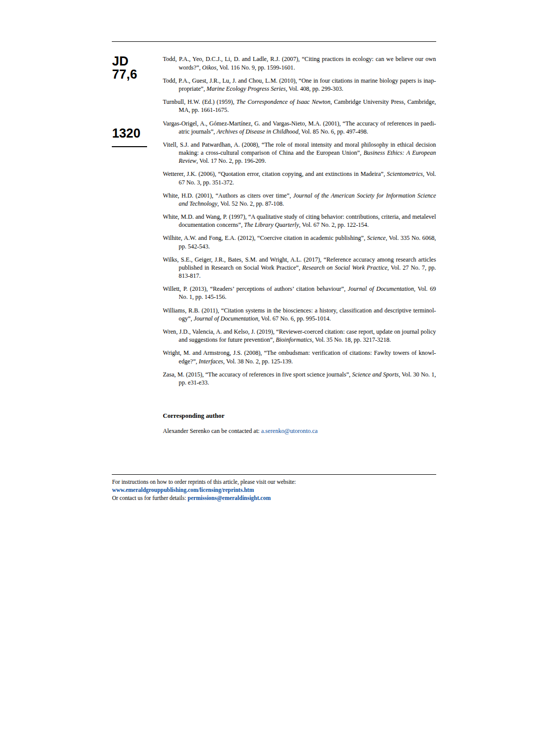JD 77,6
Todd, P.A., Yeo, D.C.J., Li, D. and Ladle, R.J. (2007), “Citing practices in ecology: can we believe our own words?”, Oikos, Vol. 116 No. 9, pp. 1599-1601.
Todd, P.A., Guest, J.R., Lu, J. and Chou, L.M. (2010), “One in four citations in marine biology papers is inappropriate”, Marine Ecology Progress Series, Vol. 408, pp. 299-303.
Turnbull, H.W. (Ed.) (1959), The Correspondence of Isaac Newton, Cambridge University Press, Cambridge, MA, pp. 1661-1675.
Vargas-Origel, A., Gómez-Martínez, G. and Vargas-Nieto, M.A. (2001), “The accuracy of references in paediatric journals”, Archives of Disease in Childhood, Vol. 85 No. 6, pp. 497-498.
Vitell, S.J. and Patwardhan, A. (2008), “The role of moral intensity and moral philosophy in ethical decision making: a cross-cultural comparison of China and the European Union”, Business Ethics: A European Review, Vol. 17 No. 2, pp. 196-209.
Wetterer, J.K. (2006), “Quotation error, citation copying, and ant extinctions in Madeira”, Scientometrics, Vol. 67 No. 3, pp. 351-372.
White, H.D. (2001), “Authors as citers over time”, Journal of the American Society for Information Science and Technology, Vol. 52 No. 2, pp. 87-108.
White, M.D. and Wang, P. (1997), “A qualitative study of citing behavior: contributions, criteria, and metalevel documentation concerns”, The Library Quarterly, Vol. 67 No. 2, pp. 122-154.
Wilhite, A.W. and Fong, E.A. (2012), “Coercive citation in academic publishing”, Science, Vol. 335 No. 6068, pp. 542-543.
Wilks, S.E., Geiger, J.R., Bates, S.M. and Wright, A.L. (2017), “Reference accuracy among research articles published in Research on Social Work Practice”, Research on Social Work Practice, Vol. 27 No. 7, pp. 813-817.
Willett, P. (2013), “Readers’ perceptions of authors’ citation behaviour”, Journal of Documentation, Vol. 69 No. 1, pp. 145-156.
Williams, R.B. (2011), “Citation systems in the biosciences: a history, classification and descriptive terminology”, Journal of Documentation, Vol. 67 No. 6, pp. 995-1014.
Wren, J.D., Valencia, A. and Kelso, J. (2019), “Reviewer-coerced citation: case report, update on journal policy and suggestions for future prevention”, Bioinformatics, Vol. 35 No. 18, pp. 3217-3218.
Wright, M. and Armstrong, J.S. (2008), “The ombudsman: verification of citations: Fawlty towers of knowledge?”, Interfaces, Vol. 38 No. 2, pp. 125-139.
Zasa, M. (2015), “The accuracy of references in five sport science journals”, Science and Sports, Vol. 30 No. 1, pp. e31-e33.
1320
Corresponding author
Alexander Serenko can be contacted at: a.serenko@utoronto.ca
For instructions on how to order reprints of this article, please visit our website:
www.emeraldgrouppublishing.com/licensing/reprints.htm
Or contact us for further details: permissions@emeraldinsight.com